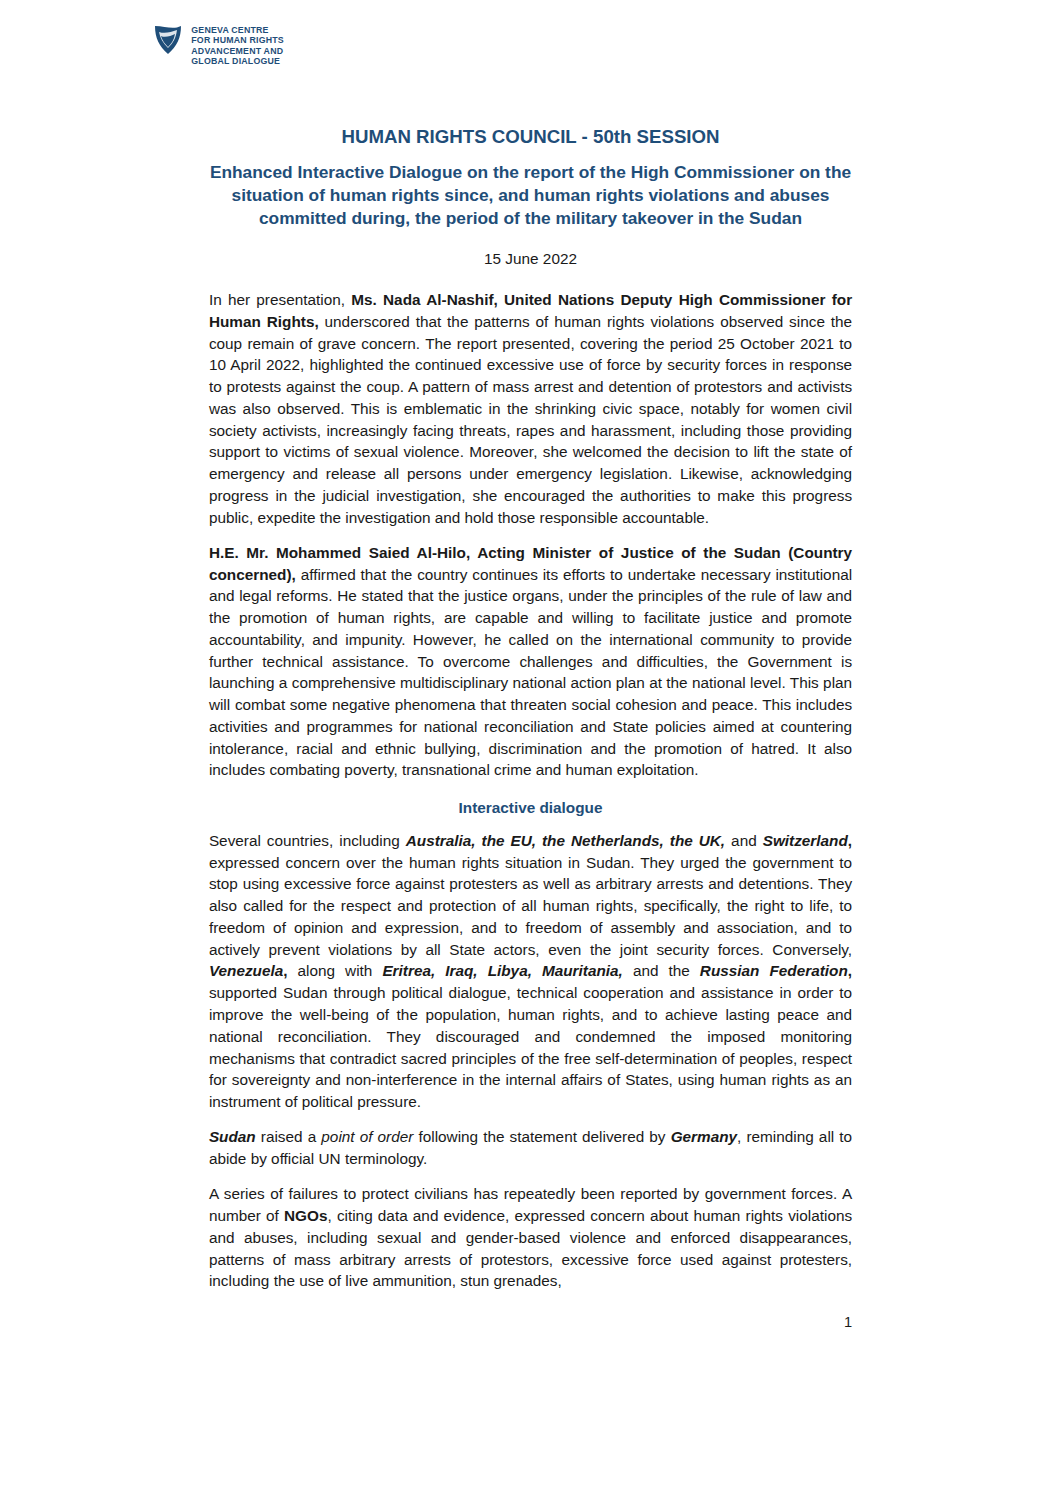Geneva Centre
for Human Rights
Advancement and
Global Dialogue
HUMAN RIGHTS COUNCIL - 50th SESSION
Enhanced Interactive Dialogue on the report of the High Commissioner on the situation of human rights since, and human rights violations and abuses committed during, the period of the military takeover in the Sudan
15 June 2022
In her presentation, Ms. Nada Al-Nashif, United Nations Deputy High Commissioner for Human Rights, underscored that the patterns of human rights violations observed since the coup remain of grave concern. The report presented, covering the period 25 October 2021 to 10 April 2022, highlighted the continued excessive use of force by security forces in response to protests against the coup. A pattern of mass arrest and detention of protestors and activists was also observed. This is emblematic in the shrinking civic space, notably for women civil society activists, increasingly facing threats, rapes and harassment, including those providing support to victims of sexual violence. Moreover, she welcomed the decision to lift the state of emergency and release all persons under emergency legislation. Likewise, acknowledging progress in the judicial investigation, she encouraged the authorities to make this progress public, expedite the investigation and hold those responsible accountable.
H.E. Mr. Mohammed Saied Al-Hilo, Acting Minister of Justice of the Sudan (Country concerned), affirmed that the country continues its efforts to undertake necessary institutional and legal reforms. He stated that the justice organs, under the principles of the rule of law and the promotion of human rights, are capable and willing to facilitate justice and promote accountability, and impunity. However, he called on the international community to provide further technical assistance. To overcome challenges and difficulties, the Government is launching a comprehensive multidisciplinary national action plan at the national level. This plan will combat some negative phenomena that threaten social cohesion and peace. This includes activities and programmes for national reconciliation and State policies aimed at countering intolerance, racial and ethnic bullying, discrimination and the promotion of hatred. It also includes combating poverty, transnational crime and human exploitation.
Interactive dialogue
Several countries, including Australia, the EU, the Netherlands, the UK, and Switzerland, expressed concern over the human rights situation in Sudan. They urged the government to stop using excessive force against protesters as well as arbitrary arrests and detentions. They also called for the respect and protection of all human rights, specifically, the right to life, to freedom of opinion and expression, and to freedom of assembly and association, and to actively prevent violations by all State actors, even the joint security forces. Conversely, Venezuela, along with Eritrea, Iraq, Libya, Mauritania, and the Russian Federation, supported Sudan through political dialogue, technical cooperation and assistance in order to improve the well-being of the population, human rights, and to achieve lasting peace and national reconciliation. They discouraged and condemned the imposed monitoring mechanisms that contradict sacred principles of the free self-determination of peoples, respect for sovereignty and non-interference in the internal affairs of States, using human rights as an instrument of political pressure.
Sudan raised a point of order following the statement delivered by Germany, reminding all to abide by official UN terminology.
A series of failures to protect civilians has repeatedly been reported by government forces. A number of NGOs, citing data and evidence, expressed concern about human rights violations and abuses, including sexual and gender-based violence and enforced disappearances, patterns of mass arbitrary arrests of protestors, excessive force used against protesters, including the use of live ammunition, stun grenades,
1